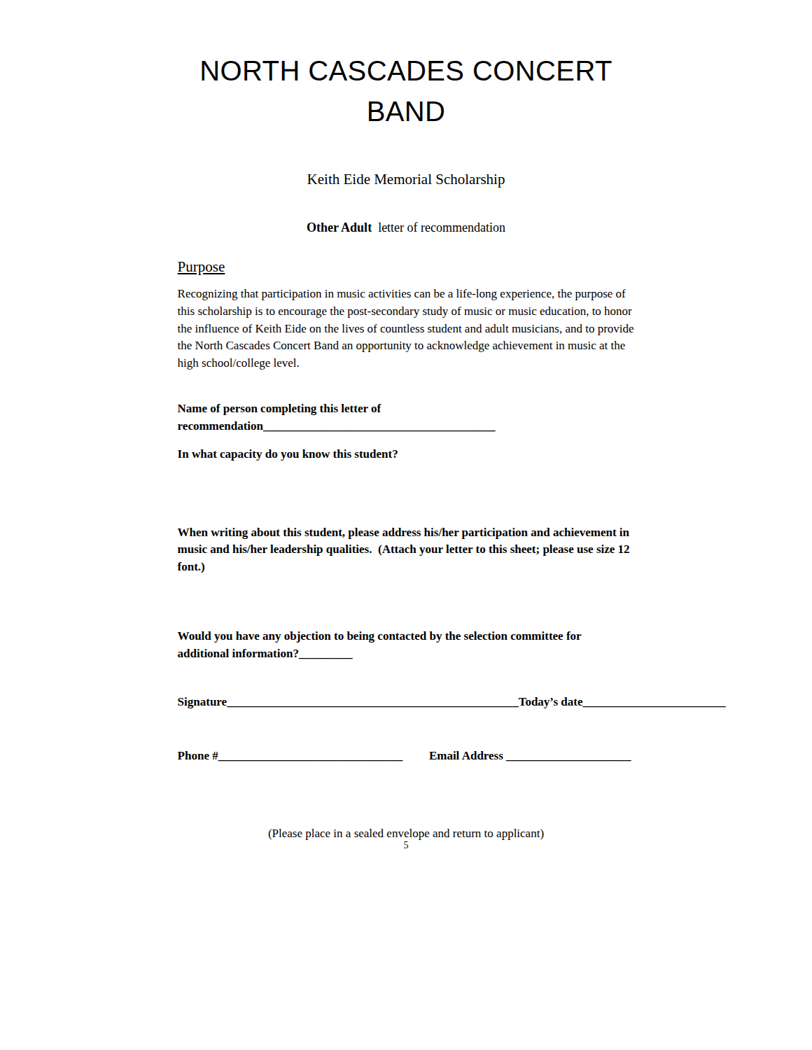North Cascades Concert Band
Keith Eide Memorial Scholarship
Other Adult letter of recommendation
Purpose
Recognizing that participation in music activities can be a life-long experience, the purpose of this scholarship is to encourage the post-secondary study of music or music education, to honor the influence of Keith Eide on the lives of countless student and adult musicians, and to provide the North Cascades Concert Band an opportunity to acknowledge achievement in music at the high school/college level.
Name of person completing this letter of recommendation_______________________________________
In what capacity do you know this student?
When writing about this student, please address his/her participation and achievement in music and his/her leadership qualities. (Attach your letter to this sheet; please use size 12 font.)
Would you have any objection to being contacted by the selection committee for additional information?_________
Signature_________________________________________________
Today’s date________________________
Phone #_______________________________
Email Address _____________________
(Please place in a sealed envelope and return to applicant)
5